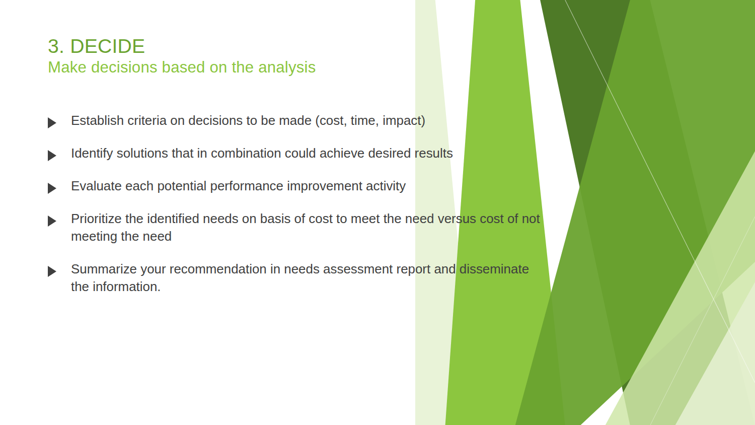3. DECIDE
Make decisions based on the analysis
Establish criteria on decisions to be made (cost, time, impact)
Identify solutions that in combination could achieve desired results
Evaluate each potential performance improvement activity
Prioritize the identified needs on basis of cost to meet the need versus cost of not meeting the need
Summarize your recommendation in needs assessment report and disseminate the information.